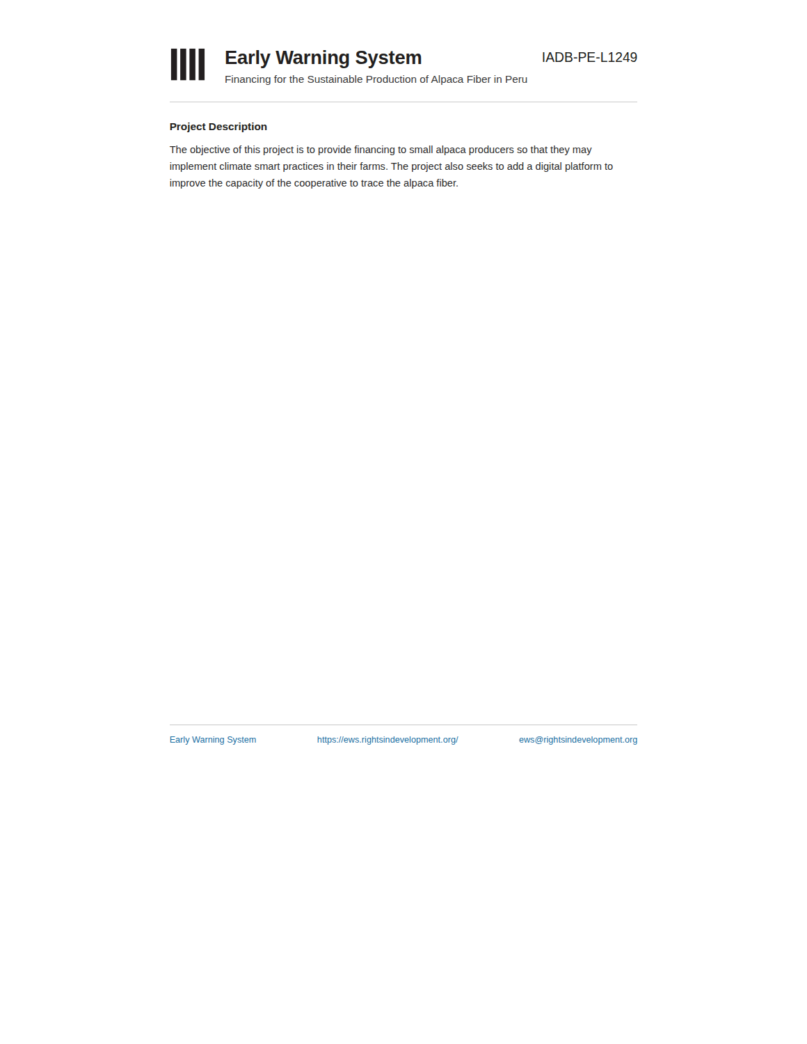Early Warning System
Financing for the Sustainable Production of Alpaca Fiber in Peru
IADB-PE-L1249
Project Description
The objective of this project is to provide financing to small alpaca producers so that they may implement climate smart practices in their farms. The project also seeks to add a digital platform to improve the capacity of the cooperative to trace the alpaca fiber.
Early Warning System https://ews.rightsindevelopment.org/ ews@rightsindevelopment.org